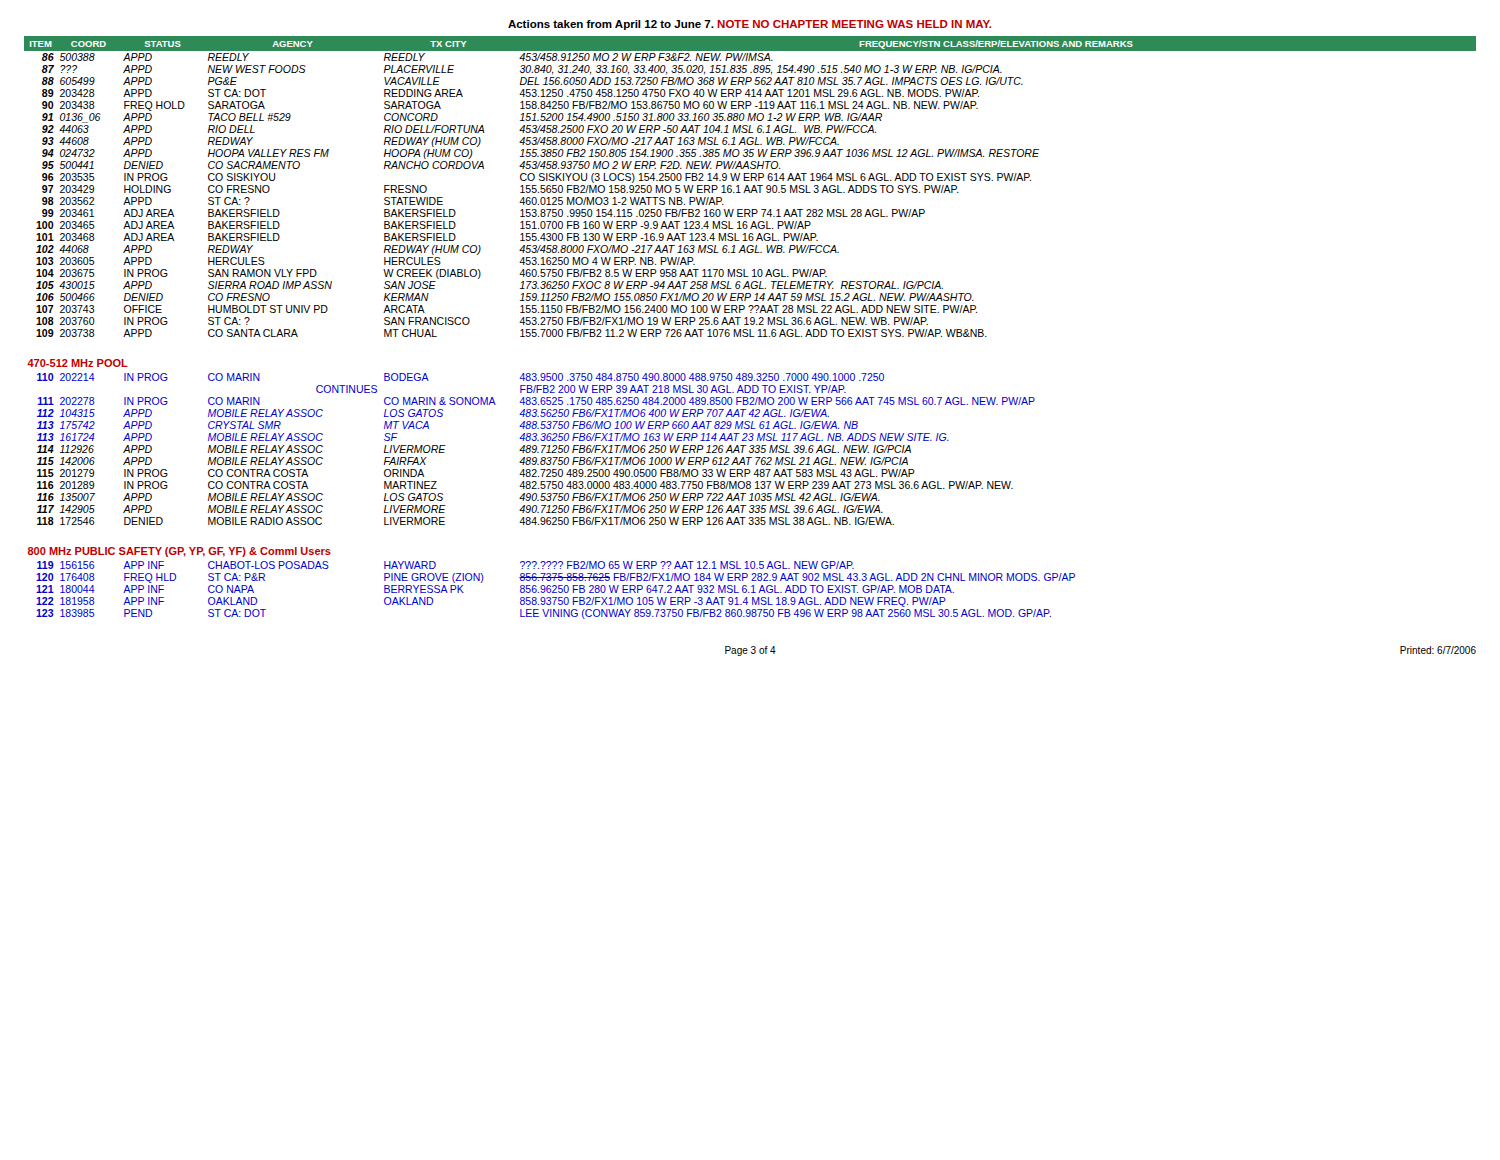Actions taken from April 12 to June 7. NOTE NO CHAPTER MEETING WAS HELD IN MAY.
| ITEM | COORD | STATUS | AGENCY | TX CITY | FREQUENCY/STN CLASS/ERP/ELEVATIONS AND REMARKS |
| --- | --- | --- | --- | --- | --- |
| 86 | 500388 | APPD | REEDLY | REEDLY | 453/458.91250 MO 2 W ERP F3&F2. NEW. PW/IMSA. |
| 87 | ??? | APPD | NEW WEST FOODS | PLACERVILLE | 30.840, 31.240, 33.160, 33.400, 35.020, 151.835 .895, 154.490 .515 .540 MO 1-3 W ERP. NB. IG/PCIA. |
| 88 | 605499 | APPD | PG&E | VACAVILLE | DEL 156.6050 ADD 153.7250 FB/MO 368 W ERP 562 AAT 810 MSL 35.7 AGL. IMPACTS OES LG. IG/UTC. |
| 89 | 203428 | APPD | ST CA: DOT | REDDING AREA | 453.1250 .4750 458.1250 4750 FXO 40 W ERP 414 AAT 1201 MSL 29.6 AGL. NB. MODS. PW/AP. |
| 90 | 203438 | FREQ HOLD | SARATOGA | SARATOGA | 158.84250 FB/FB2/MO 153.86750 MO 60 W ERP -119 AAT 116.1 MSL 24 AGL. NB. NEW. PW/AP. |
| 91 | 0136_06 | APPD | TACO BELL #529 | CONCORD | 151.5200 154.4900 .5150 31.800 33.160 35.880 MO 1-2 W ERP. WB. IG/AAR |
| 92 | 44063 | APPD | RIO DELL | RIO DELL/FORTUNA | 453/458.2500 FXO 20 W ERP -50 AAT 104.1 MSL 6.1 AGL. WB. PW/FCCA. |
| 93 | 44608 | APPD | REDWAY | REDWAY (HUM CO) | 453/458.8000 FXO/MO -217 AAT 163 MSL 6.1 AGL. WB. PW/FCCA. |
| 94 | 024732 | APPD | HOOPA VALLEY RES FM | HOOPA (HUM CO) | 155.3850 FB2 150.805 154.1900 .355 .385 MO 35 W ERP 396.9 AAT 1036 MSL 12 AGL. PW/IMSA. RESTORE |
| 95 | 500441 | DENIED | CO SACRAMENTO | RANCHO CORDOVA | 453/458.93750 MO 2 W ERP. F2D. NEW. PW/AASHTO. |
| 96 | 203535 | IN PROG | CO SISKIYOU | | CO SISKIYOU (3 LOCS) 154.2500 FB2 14.9 W ERP 614 AAT 1964 MSL 6 AGL. ADD TO EXIST SYS. PW/AP. |
| 97 | 203429 | HOLDING | CO FRESNO | FRESNO | 155.5650 FB2/MO 158.9250 MO 5 W ERP 16.1 AAT 90.5 MSL 3 AGL. ADDS TO SYS. PW/AP. |
| 98 | 203562 | APPD | ST CA: ? | STATEWIDE | 460.0125 MO/MO3 1-2 WATTS NB. PW/AP. |
| 99 | 203461 | ADJ AREA | BAKERSFIELD | BAKERSFIELD | 153.8750 .9950 154.115 .0250 FB/FB2 160 W ERP 74.1 AAT 282 MSL 28 AGL. PW/AP |
| 100 | 203465 | ADJ AREA | BAKERSFIELD | BAKERSFIELD | 151.0700 FB 160 W ERP -9.9 AAT 123.4 MSL 16 AGL. PW/AP |
| 101 | 203468 | ADJ AREA | BAKERSFIELD | BAKERSFIELD | 155.4300 FB 130 W ERP -16.9 AAT 123.4 MSL 16 AGL. PW/AP. |
| 102 | 44068 | APPD | REDWAY | REDWAY (HUM CO) | 453/458.8000 FXO/MO -217 AAT 163 MSL 6.1 AGL. WB. PW/FCCA. |
| 103 | 203605 | APPD | HERCULES | HERCULES | 453.16250 MO 4 W ERP. NB. PW/AP. |
| 104 | 203675 | IN PROG | SAN RAMON VLY FPD | W CREEK (DIABLO) | 460.5750 FB/FB2 8.5 W ERP 958 AAT 1170 MSL 10 AGL. PW/AP. |
| 105 | 430015 | APPD | SIERRA ROAD IMP ASSN | SAN JOSE | 173.36250 FXOC 8 W ERP -94 AAT 258 MSL 6 AGL. TELEMETRY. RESTORAL. IG/PCIA. |
| 106 | 500466 | DENIED | CO FRESNO | KERMAN | 159.11250 FB2/MO 155.0850 FX1/MO 20 W ERP 14 AAT 59 MSL 15.2 AGL. NEW. PW/AASHTO. |
| 107 | 203743 | OFFICE | HUMBOLDT ST UNIV PD | ARCATA | 155.1150 FB/FB2/MO 156.2400 MO 100 W ERP ??AAT 28 MSL 22 AGL. ADD NEW SITE. PW/AP. |
| 108 | 203760 | IN PROG | ST CA: ? | SAN FRANCISCO | 453.2750 FB/FB2/FX1/MO 19 W ERP 25.6 AAT 19.2 MSL 36.6 AGL. NEW. WB. PW/AP. |
| 109 | 203738 | APPD | CO SANTA CLARA | MT CHUAL | 155.7000 FB/FB2 11.2 W ERP 726 AAT 1076 MSL 11.6 AGL. ADD TO EXIST SYS. PW/AP. WB&NB. |
| 470-512 MHz POOL |
| 110 | 202214 | IN PROG | CO MARIN | BODEGA | 483.9500 .3750 484.8750 490.8000 488.9750 489.3250 .7000 490.1000 .7250 |
| | | | CONTINUES | | FB/FB2 200 W ERP 39 AAT 218 MSL 30 AGL. ADD TO EXIST. YP/AP. |
| 111 | 202278 | IN PROG | CO MARIN | CO MARIN & SONOMA | 483.6525 .1750 485.6250 484.2000 489.8500 FB2/MO 200 W ERP 566 AAT 745 MSL 60.7 AGL. NEW. PW/AP |
| 112 | 104315 | APPD | MOBILE RELAY ASSOC | LOS GATOS | 483.56250 FB6/FX1T/MO6 400 W ERP 707 AAT 42 AGL. IG/EWA. |
| 113 | 175742 | APPD | CRYSTAL SMR | MT VACA | 488.53750 FB6/MO 100 W ERP 660 AAT 829 MSL 61 AGL. IG/EWA. NB |
| 113 | 161724 | APPD | MOBILE RELAY ASSOC | SF | 483.36250 FB6/FX1T/MO 163 W ERP 114 AAT 23 MSL 117 AGL. NB. ADDS NEW SITE. IG. |
| 114 | 112926 | APPD | MOBILE RELAY ASSOC | LIVERMORE | 489.71250 FB6/FX1T/MO6 250 W ERP 126 AAT 335 MSL 39.6 AGL. NEW. IG/PCIA |
| 115 | 142006 | APPD | MOBILE RELAY ASSOC | FAIRFAX | 489.83750 FB6/FX1T/MO6 1000 W ERP 612 AAT 762 MSL 21 AGL. NEW. IG/PCIA |
| 115 | 201279 | IN PROG | CO CONTRA COSTA | ORINDA | 482.7250 489.2500 490.0500 FB8/MO 33 W ERP 487 AAT 583 MSL 43 AGL. PW/AP |
| 116 | 201289 | IN PROG | CO CONTRA COSTA | MARTINEZ | 482.5750 483.0000 483.4000 483.7750 FB8/MO8 137 W ERP 239 AAT 273 MSL 36.6 AGL. PW/AP. NEW. |
| 116 | 135007 | APPD | MOBILE RELAY ASSOC | LOS GATOS | 490.53750 FB6/FX1T/MO6 250 W ERP 722 AAT 1035 MSL 42 AGL. IG/EWA. |
| 117 | 142905 | APPD | MOBILE RELAY ASSOC | LIVERMORE | 490.71250 FB6/FX1T/MO6 250 W ERP 126 AAT 335 MSL 39.6 AGL. IG/EWA. |
| 118 | 172546 | DENIED | MOBILE RADIO ASSOC | LIVERMORE | 484.96250 FB6/FX1T/MO6 250 W ERP 126 AAT 335 MSL 38 AGL. NB. IG/EWA. |
| 800 MHz PUBLIC SAFETY (GP, YP, GF, YF) & Comml Users |
| 119 | 156156 | APP INF | CHABOT-LOS POSADAS | HAYWARD | ???.???? FB2/MO 65 W ERP ?? AAT 12.1 MSL 10.5 AGL. NEW GP/AP. |
| 120 | 176408 | FREQ HLD | ST CA: P&R | PINE GROVE (ZION) | 856.7375 858.7625 FB/FB2/FX1/MO 184 W ERP 282.9 AAT 902 MSL 43.3 AGL. ADD 2N CHNL MINOR MODS. GP/AP |
| 121 | 180044 | APP INF | CO NAPA | BERRYESSA PK | 856.96250 FB 280 W ERP 647.2 AAT 932 MSL 6.1 AGL. ADD TO EXIST. GP/AP. MOB DATA. |
| 122 | 181958 | APP INF | OAKLAND | OAKLAND | 858.93750 FB2/FX1/MO 105 W ERP -3 AAT 91.4 MSL 18.9 AGL. ADD NEW FREQ. PW/AP |
| 123 | 183985 | PEND | ST CA: DOT | | LEE VINING (CONWAY 859.73750 FB/FB2 860.98750 FB 496 W ERP 98 AAT 2560 MSL 30.5 AGL. MOD. GP/AP. |
Page 3 of 4
Printed: 6/7/2006